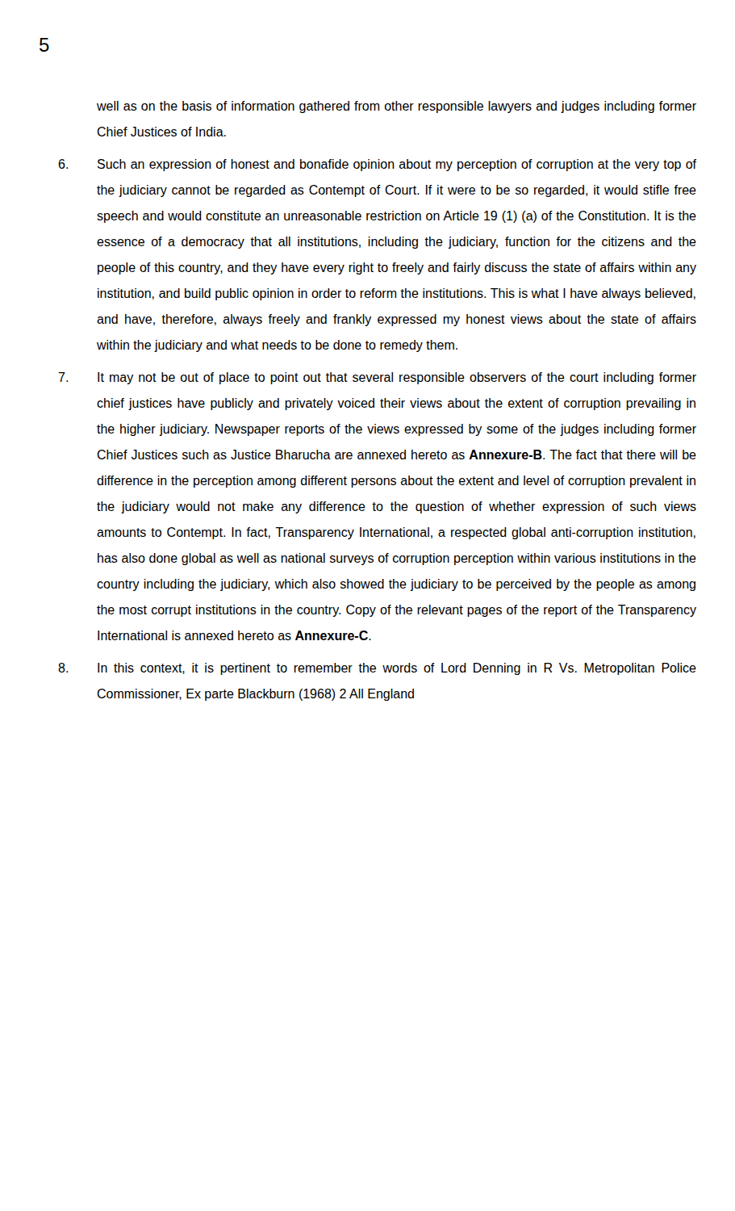5
well as on the basis of information gathered from other responsible lawyers and judges including former Chief Justices of India.
6. Such an expression of honest and bonafide opinion about my perception of corruption at the very top of the judiciary cannot be regarded as Contempt of Court. If it were to be so regarded, it would stifle free speech and would constitute an unreasonable restriction on Article 19 (1) (a) of the Constitution. It is the essence of a democracy that all institutions, including the judiciary, function for the citizens and the people of this country, and they have every right to freely and fairly discuss the state of affairs within any institution, and build public opinion in order to reform the institutions. This is what I have always believed, and have, therefore, always freely and frankly expressed my honest views about the state of affairs within the judiciary and what needs to be done to remedy them.
7. It may not be out of place to point out that several responsible observers of the court including former chief justices have publicly and privately voiced their views about the extent of corruption prevailing in the higher judiciary. Newspaper reports of the views expressed by some of the judges including former Chief Justices such as Justice Bharucha are annexed hereto as Annexure-B. The fact that there will be difference in the perception among different persons about the extent and level of corruption prevalent in the judiciary would not make any difference to the question of whether expression of such views amounts to Contempt. In fact, Transparency International, a respected global anti-corruption institution, has also done global as well as national surveys of corruption perception within various institutions in the country including the judiciary, which also showed the judiciary to be perceived by the people as among the most corrupt institutions in the country. Copy of the relevant pages of the report of the Transparency International is annexed hereto as Annexure-C.
8. In this context, it is pertinent to remember the words of Lord Denning in R Vs. Metropolitan Police Commissioner, Ex parte Blackburn (1968) 2 All England